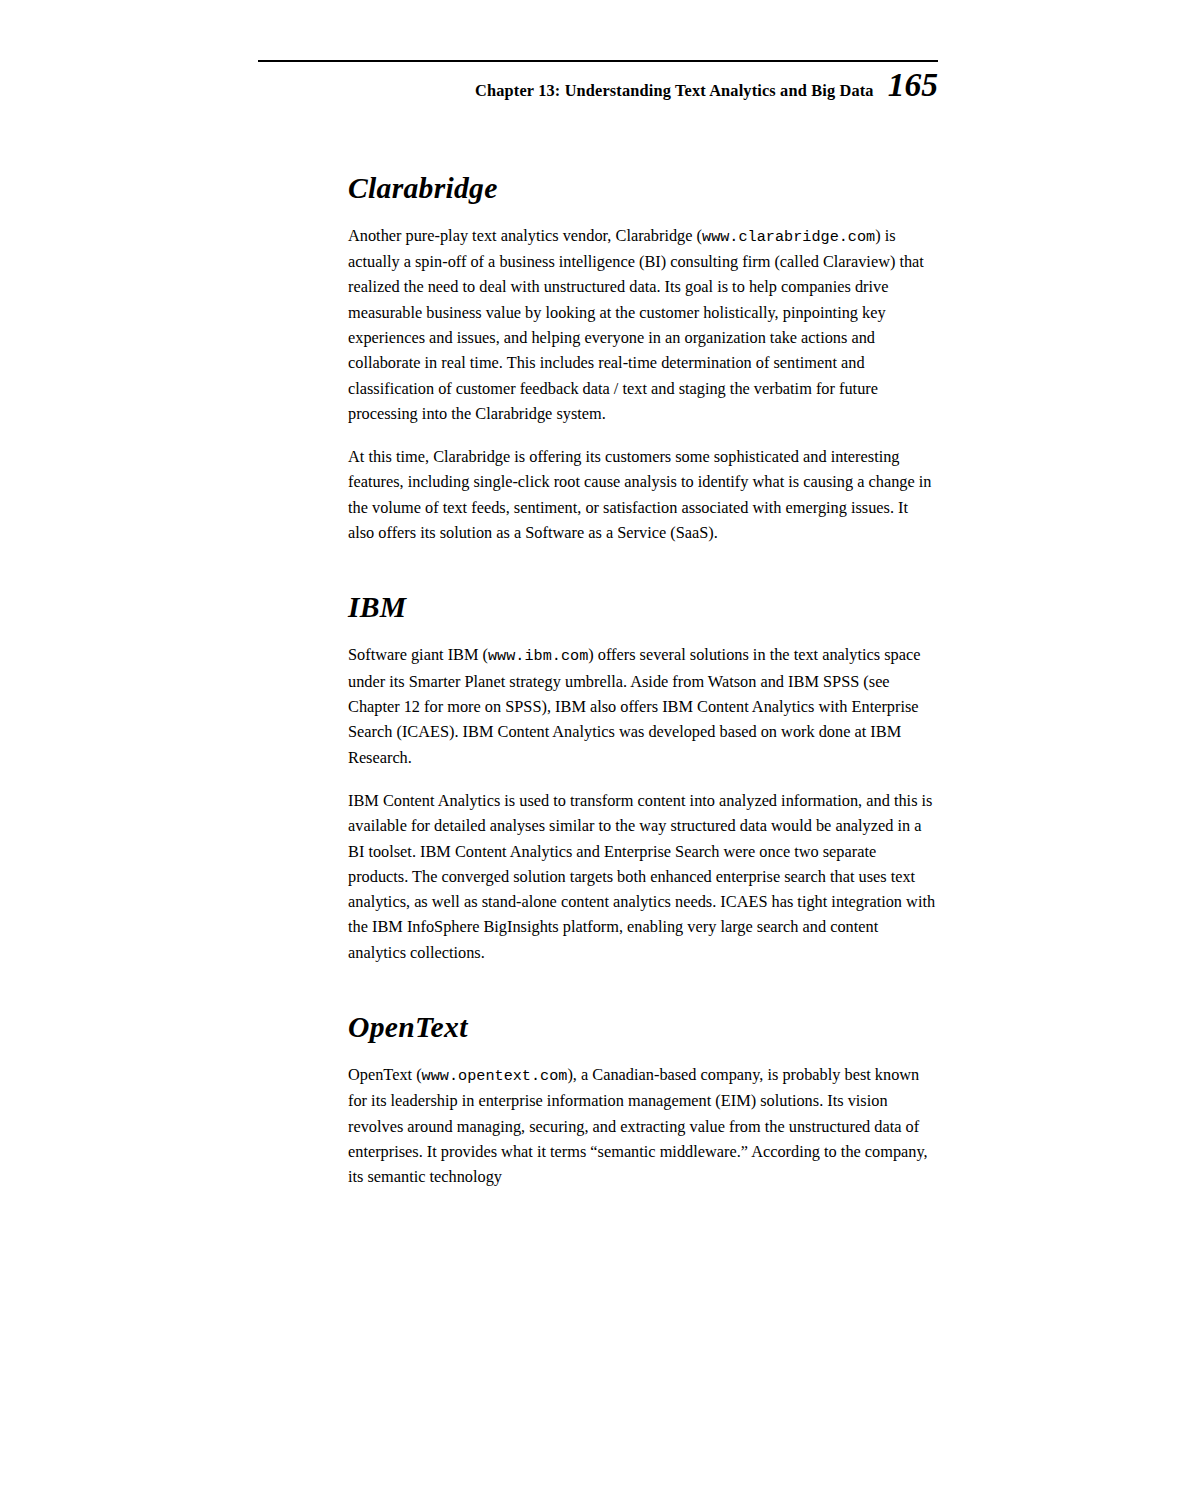Chapter 13: Understanding Text Analytics and Big Data 165
Clarabridge
Another pure-play text analytics vendor, Clarabridge (www.clarabridge.com) is actually a spin-off of a business intelligence (BI) consulting firm (called Claraview) that realized the need to deal with unstructured data. Its goal is to help companies drive measurable business value by looking at the customer holistically, pinpointing key experiences and issues, and helping everyone in an organization take actions and collaborate in real time. This includes real-time determination of sentiment and classification of customer feedback data / text and staging the verbatim for future processing into the Clarabridge system.
At this time, Clarabridge is offering its customers some sophisticated and interesting features, including single-click root cause analysis to identify what is causing a change in the volume of text feeds, sentiment, or satisfaction associated with emerging issues. It also offers its solution as a Software as a Service (SaaS).
IBM
Software giant IBM (www.ibm.com) offers several solutions in the text analytics space under its Smarter Planet strategy umbrella. Aside from Watson and IBM SPSS (see Chapter 12 for more on SPSS), IBM also offers IBM Content Analytics with Enterprise Search (ICAES). IBM Content Analytics was developed based on work done at IBM Research.
IBM Content Analytics is used to transform content into analyzed information, and this is available for detailed analyses similar to the way structured data would be analyzed in a BI toolset. IBM Content Analytics and Enterprise Search were once two separate products. The converged solution targets both enhanced enterprise search that uses text analytics, as well as stand-alone content analytics needs. ICAES has tight integration with the IBM InfoSphere BigInsights platform, enabling very large search and content analytics collections.
OpenText
OpenText (www.opentext.com), a Canadian-based company, is probably best known for its leadership in enterprise information management (EIM) solutions. Its vision revolves around managing, securing, and extracting value from the unstructured data of enterprises. It provides what it terms “semantic middleware.” According to the company, its semantic technology